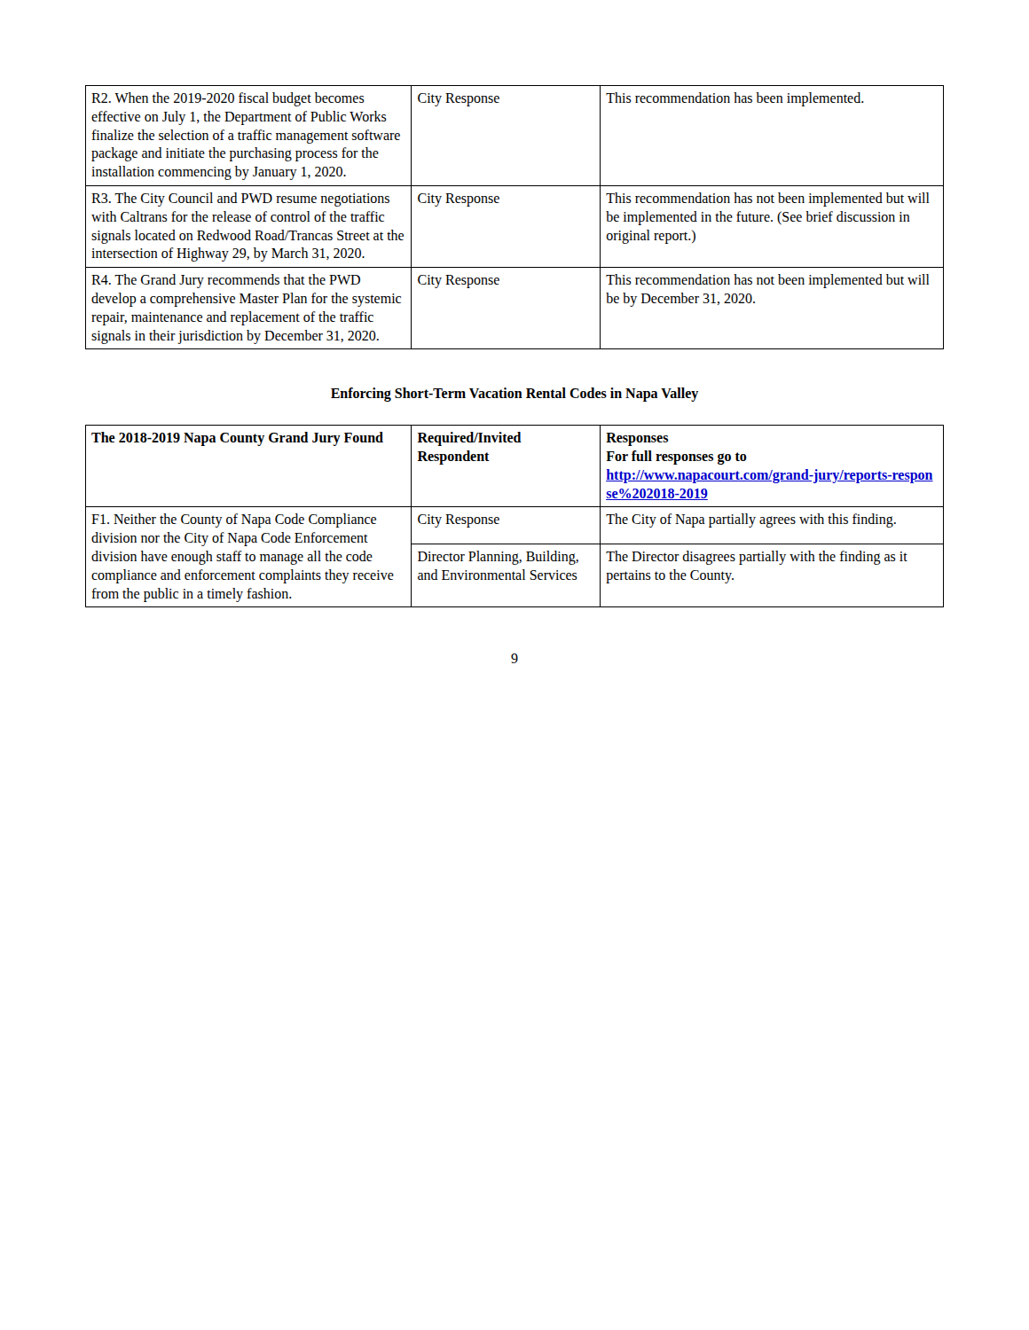| R2. When the 2019-2020 fiscal budget becomes effective on July 1, the Department of Public Works finalize the selection of a traffic management software package and initiate the purchasing process for the installation commencing by January 1, 2020. | City Response | This recommendation has been implemented. |
| R3. The City Council and PWD resume negotiations with Caltrans for the release of control of the traffic signals located on Redwood Road/Trancas Street at the intersection of Highway 29, by March 31, 2020. | City Response | This recommendation has not been implemented but will be implemented in the future. (See brief discussion in original report.) |
| R4. The Grand Jury recommends that the PWD develop a comprehensive Master Plan for the systemic repair, maintenance and replacement of the traffic signals in their jurisdiction by December 31, 2020. | City Response | This recommendation has not been implemented but will be by December 31, 2020. |
Enforcing Short-Term Vacation Rental Codes in Napa Valley
| The 2018-2019 Napa County Grand Jury Found | Required/Invited Respondent | Responses For full responses go to http://www.napacourt.com/grand-jury/reports-response%202018-2019 |
| F1. Neither the County of Napa Code Compliance division nor the City of Napa Code Enforcement division have enough staff to manage all the code compliance and enforcement complaints they receive from the public in a timely fashion. | City Response | The City of Napa partially agrees with this finding. |
| Director Planning, Building, and Environmental Services | The Director disagrees partially with the finding as it pertains to the County. |
9